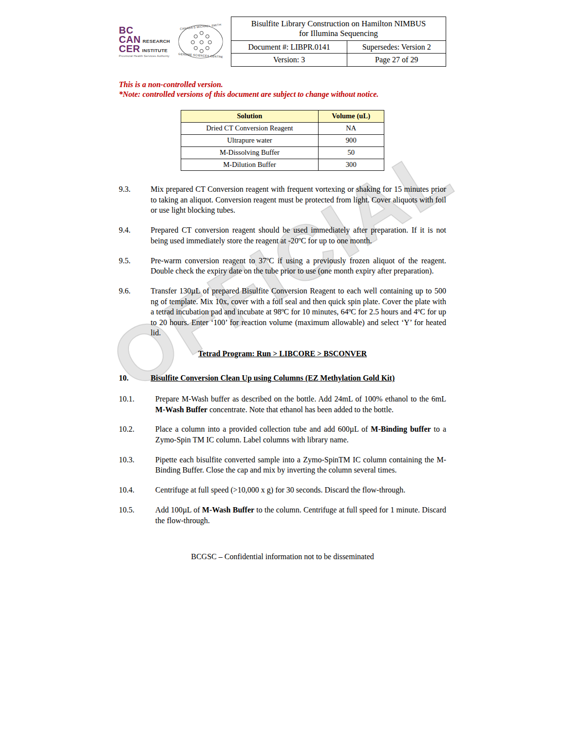OFFICIAL
BC
CAN RESEARCH
CER INSTITUTE
Provincial Health Services Authority
CANADA'S MICHAEL SMITH
GENOME SCIENCES CENTRE
| Bisulfite Library Construction on Hamilton NIMBUS for Illumina Sequencing |
| Document #: LIBPR.0141 | Supersedes: Version 2 |
| Version: 3 | Page 27 of 29 |
This is a non-controlled version. *Note: controlled versions of this document are subject to change without notice.
| Solution | Volume (uL) |
| --- | --- |
| Dried CT Conversion Reagent | NA |
| Ultrapure water | 900 |
| M-Dissolving Buffer | 50 |
| M-Dilution Buffer | 300 |
9.3. Mix prepared CT Conversion reagent with frequent vortexing or shaking for 15 minutes prior to taking an aliquot. Conversion reagent must be protected from light. Cover aliquots with foil or use light blocking tubes.
9.4. Prepared CT conversion reagent should be used immediately after preparation. If it is not being used immediately store the reagent at -20ºC for up to one month.
9.5. Pre-warm conversion reagent to 37ºC if using a previously frozen aliquot of the reagent. Double check the expiry date on the tube prior to use (one month expiry after preparation).
9.6. Transfer 130µL of prepared Bisulfite Conversion Reagent to each well containing up to 500 ng of template. Mix 10x, cover with a foil seal and then quick spin plate. Cover the plate with a tetrad incubation pad and incubate at 98ºC for 10 minutes, 64ºC for 2.5 hours and 4ºC for up to 20 hours. Enter ‘100’ for reaction volume (maximum allowable) and select ‘Y’ for heated lid.
Tetrad Program: Run > LIBCORE > BSCONVER
10. Bisulfite Conversion Clean Up using Columns (EZ Methylation Gold Kit)
10.1. Prepare M-Wash buffer as described on the bottle. Add 24mL of 100% ethanol to the 6mL M-Wash Buffer concentrate. Note that ethanol has been added to the bottle.
10.2. Place a column into a provided collection tube and add 600µL of M-Binding buffer to a Zymo-Spin TM IC column. Label columns with library name.
10.3. Pipette each bisulfite converted sample into a Zymo-SpinTM IC column containing the M-Binding Buffer. Close the cap and mix by inverting the column several times.
10.4. Centrifuge at full speed (>10,000 x g) for 30 seconds. Discard the flow-through.
10.5. Add 100µL of M-Wash Buffer to the column. Centrifuge at full speed for 1 minute. Discard the flow-through.
BCGSC – Confidential information not to be disseminated